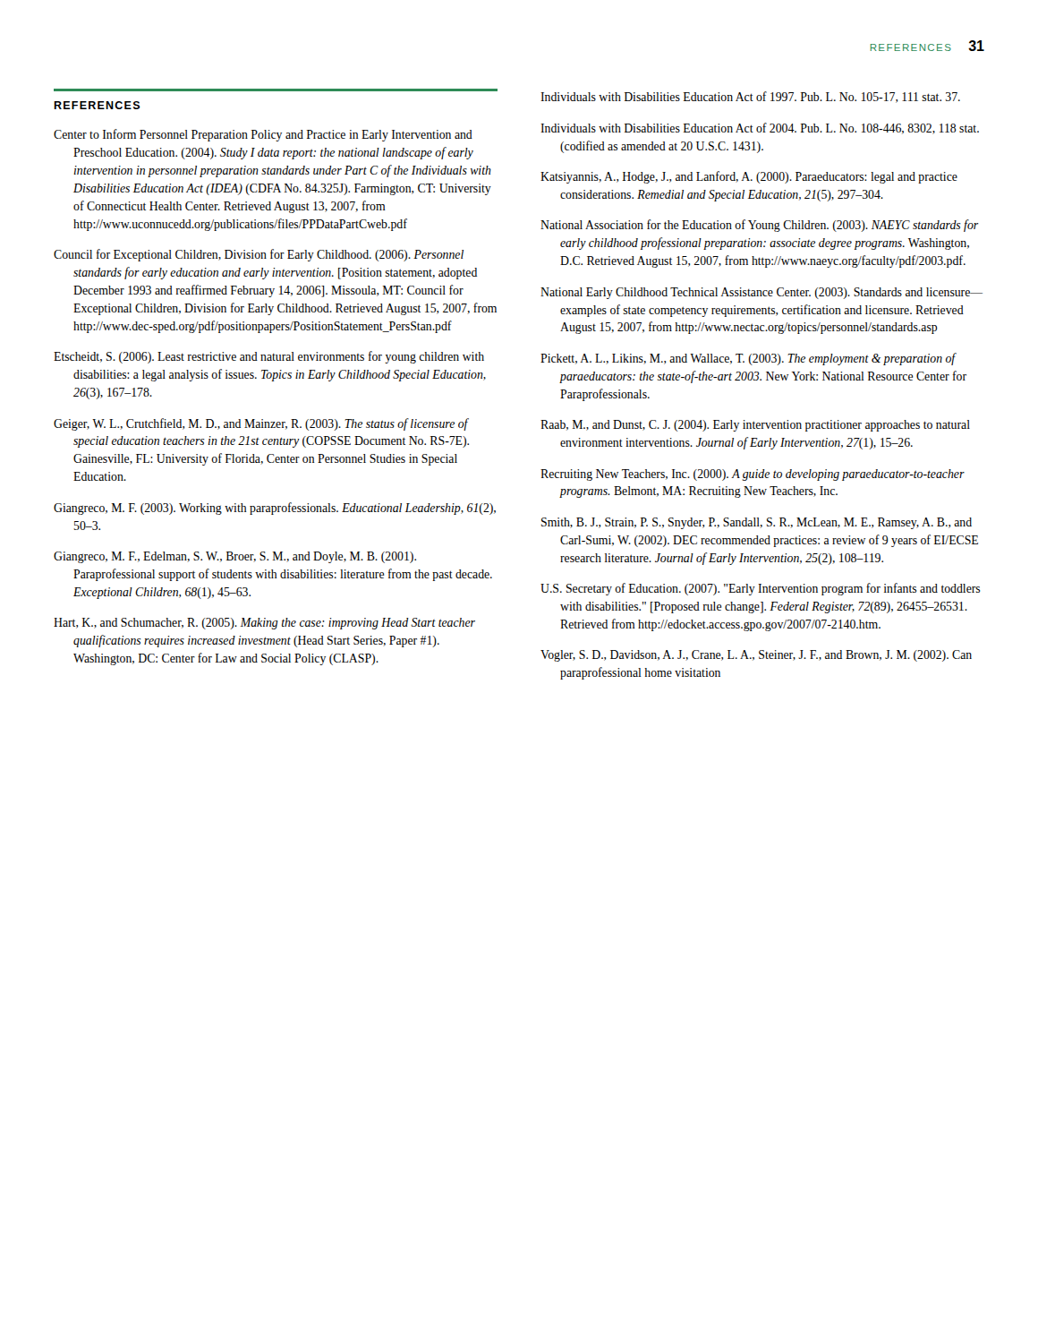References 31
References
Center to Inform Personnel Preparation Policy and Practice in Early Intervention and Preschool Education. (2004). Study I data report: the national landscape of early intervention in personnel preparation standards under Part C of the Individuals with Disabilities Education Act (IDEA) (CDFA No. 84.325J). Farmington, CT: University of Connecticut Health Center. Retrieved August 13, 2007, from http://www.uconnucedd.org/publications/files/PPDataPartCweb.pdf
Council for Exceptional Children, Division for Early Childhood. (2006). Personnel standards for early education and early intervention. [Position statement, adopted December 1993 and reaffirmed February 14, 2006]. Missoula, MT: Council for Exceptional Children, Division for Early Childhood. Retrieved August 15, 2007, from http://www.dec-sped.org/pdf/positionpapers/PositionStatement_PersStan.pdf
Etscheidt, S. (2006). Least restrictive and natural environments for young children with disabilities: a legal analysis of issues. Topics in Early Childhood Special Education, 26(3), 167–178.
Geiger, W. L., Crutchfield, M. D., and Mainzer, R. (2003). The status of licensure of special education teachers in the 21st century (COPSSE Document No. RS-7E). Gainesville, FL: University of Florida, Center on Personnel Studies in Special Education.
Giangreco, M. F. (2003). Working with paraprofessionals. Educational Leadership, 61(2), 50–3.
Giangreco, M. F., Edelman, S. W., Broer, S. M., and Doyle, M. B. (2001). Paraprofessional support of students with disabilities: literature from the past decade. Exceptional Children, 68(1), 45–63.
Hart, K., and Schumacher, R. (2005). Making the case: improving Head Start teacher qualifications requires increased investment (Head Start Series, Paper #1). Washington, DC: Center for Law and Social Policy (CLASP).
Individuals with Disabilities Education Act of 1997. Pub. L. No. 105-17, 111 stat. 37.
Individuals with Disabilities Education Act of 2004. Pub. L. No. 108-446, 8302, 118 stat. (codified as amended at 20 U.S.C. 1431).
Katsiyannis, A., Hodge, J., and Lanford, A. (2000). Paraeducators: legal and practice considerations. Remedial and Special Education, 21(5), 297–304.
National Association for the Education of Young Children. (2003). NAEYC standards for early childhood professional preparation: associate degree programs. Washington, D.C. Retrieved August 15, 2007, from http://www.naeyc.org/faculty/pdf/2003.pdf.
National Early Childhood Technical Assistance Center. (2003). Standards and licensure—examples of state competency requirements, certification and licensure. Retrieved August 15, 2007, from http://www.nectac.org/topics/personnel/standards.asp
Pickett, A. L., Likins, M., and Wallace, T. (2003). The employment & preparation of paraeducators: the state-of-the-art 2003. New York: National Resource Center for Paraprofessionals.
Raab, M., and Dunst, C. J. (2004). Early intervention practitioner approaches to natural environment interventions. Journal of Early Intervention, 27(1), 15–26.
Recruiting New Teachers, Inc. (2000). A guide to developing paraeducator-to-teacher programs. Belmont, MA: Recruiting New Teachers, Inc.
Smith, B. J., Strain, P. S., Snyder, P., Sandall, S. R., McLean, M. E., Ramsey, A. B., and Carl-Sumi, W. (2002). DEC recommended practices: a review of 9 years of EI/ECSE research literature. Journal of Early Intervention, 25(2), 108–119.
U.S. Secretary of Education. (2007). "Early Intervention program for infants and toddlers with disabilities." [Proposed rule change]. Federal Register, 72(89), 26455–26531. Retrieved from http://edocket.access.gpo.gov/2007/07-2140.htm.
Vogler, S. D., Davidson, A. J., Crane, L. A., Steiner, J. F., and Brown, J. M. (2002). Can paraprofessional home visitation